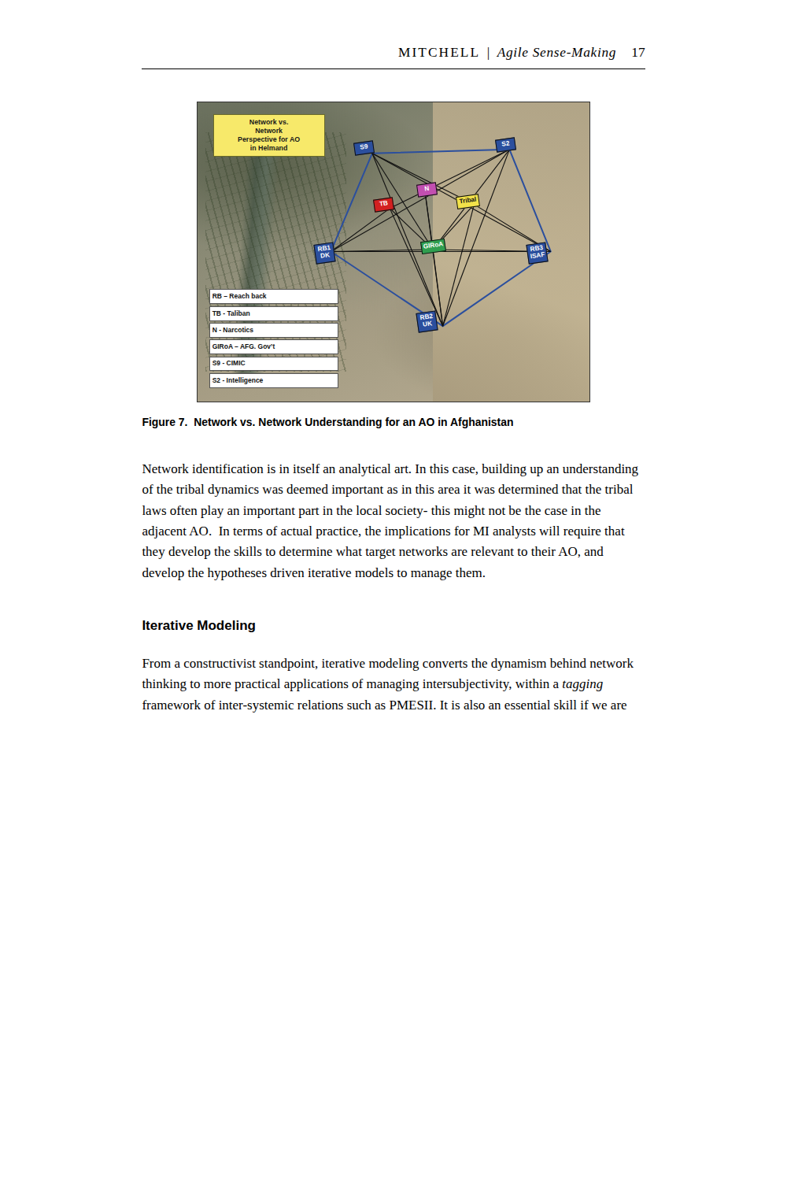MITCHELL|Agile Sense-Making 17
Network vs.
Network
Perspective for AO
in Helmand
S9
S2
N
TB
Tribal
RB1
DK
GIRoA
RB3
ISAF
RB2
UK
RB – Reach back
TB - Taliban
N - Narcotics
GIRoA – AFG. Gov’t
S9 - CIMIC
S2 - Intelligence
Figure 7. Network vs. Network Understanding for an AO in Afghanistan
Network identification is in itself an analytical art. In this case, building up an understanding of the tribal dynamics was deemed important as in this area it was determined that the tribal laws often play an important part in the local society- this might not be the case in the adjacent AO. In terms of actual practice, the implications for MI analysts will require that they develop the skills to determine what target networks are relevant to their AO, and develop the hypotheses driven iterative models to manage them.
Iterative Modeling
From a constructivist standpoint, iterative modeling converts the dynamism behind network thinking to more practical applications of managing intersubjectivity, within a tagging framework of inter-systemic relations such as PMESII. It is also an essential skill if we are